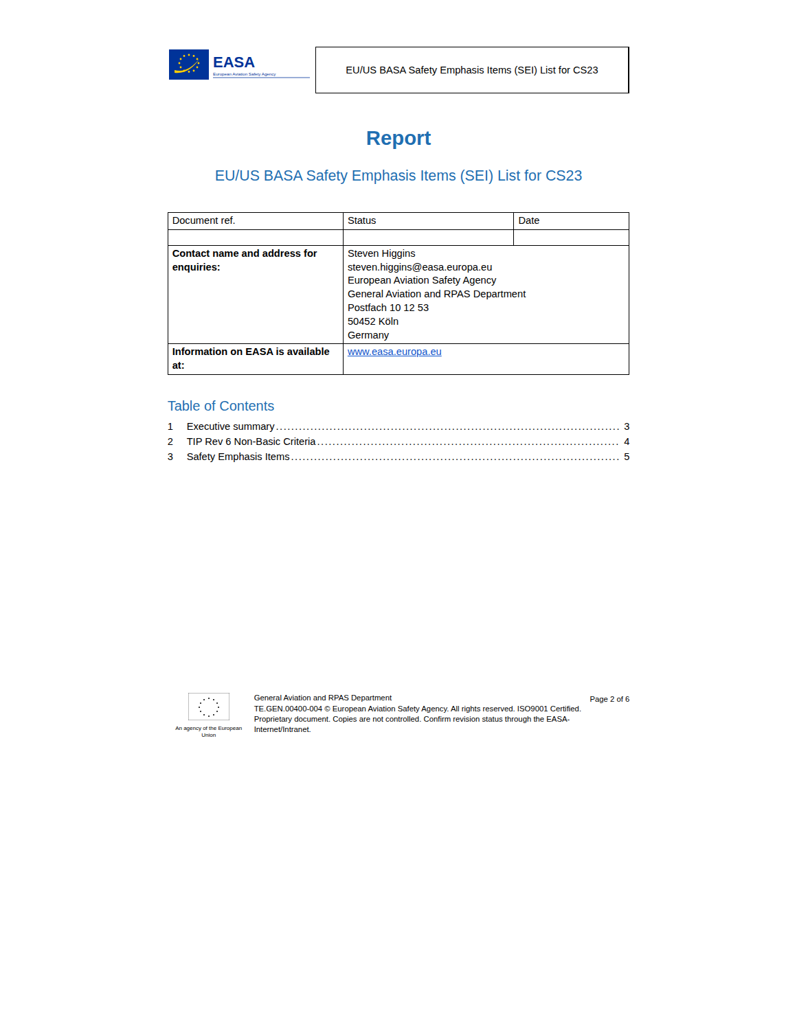EASA European Aviation Safety Agency
EU/US BASA Safety Emphasis Items (SEI) List for CS23
Report
EU/US BASA Safety Emphasis Items (SEI) List for CS23
| Document ref. | Status | Date |
| Contact name and address for enquiries: | Steven Higgins steven.higgins@easa.europa.eu European Aviation Safety Agency General Aviation and RPAS Department Postfach 10 12 53 50452 Köln Germany |
| Information on EASA is available at: | www.easa.europa.eu |
Table of Contents
1 Executive summary ................................................................................................................................. 3
2 TIP Rev 6 Non-Basic Criteria ................................................................................................................. 4
3 Safety Emphasis Items ..................................................................................................................... 5
An agency of the European Union
General Aviation and RPAS Department
TE.GEN.00400-004 © European Aviation Safety Agency. All rights reserved. ISO9001 Certified.
Proprietary document. Copies are not controlled. Confirm revision status through the EASA-Internet/Intranet.
Page 2 of 6